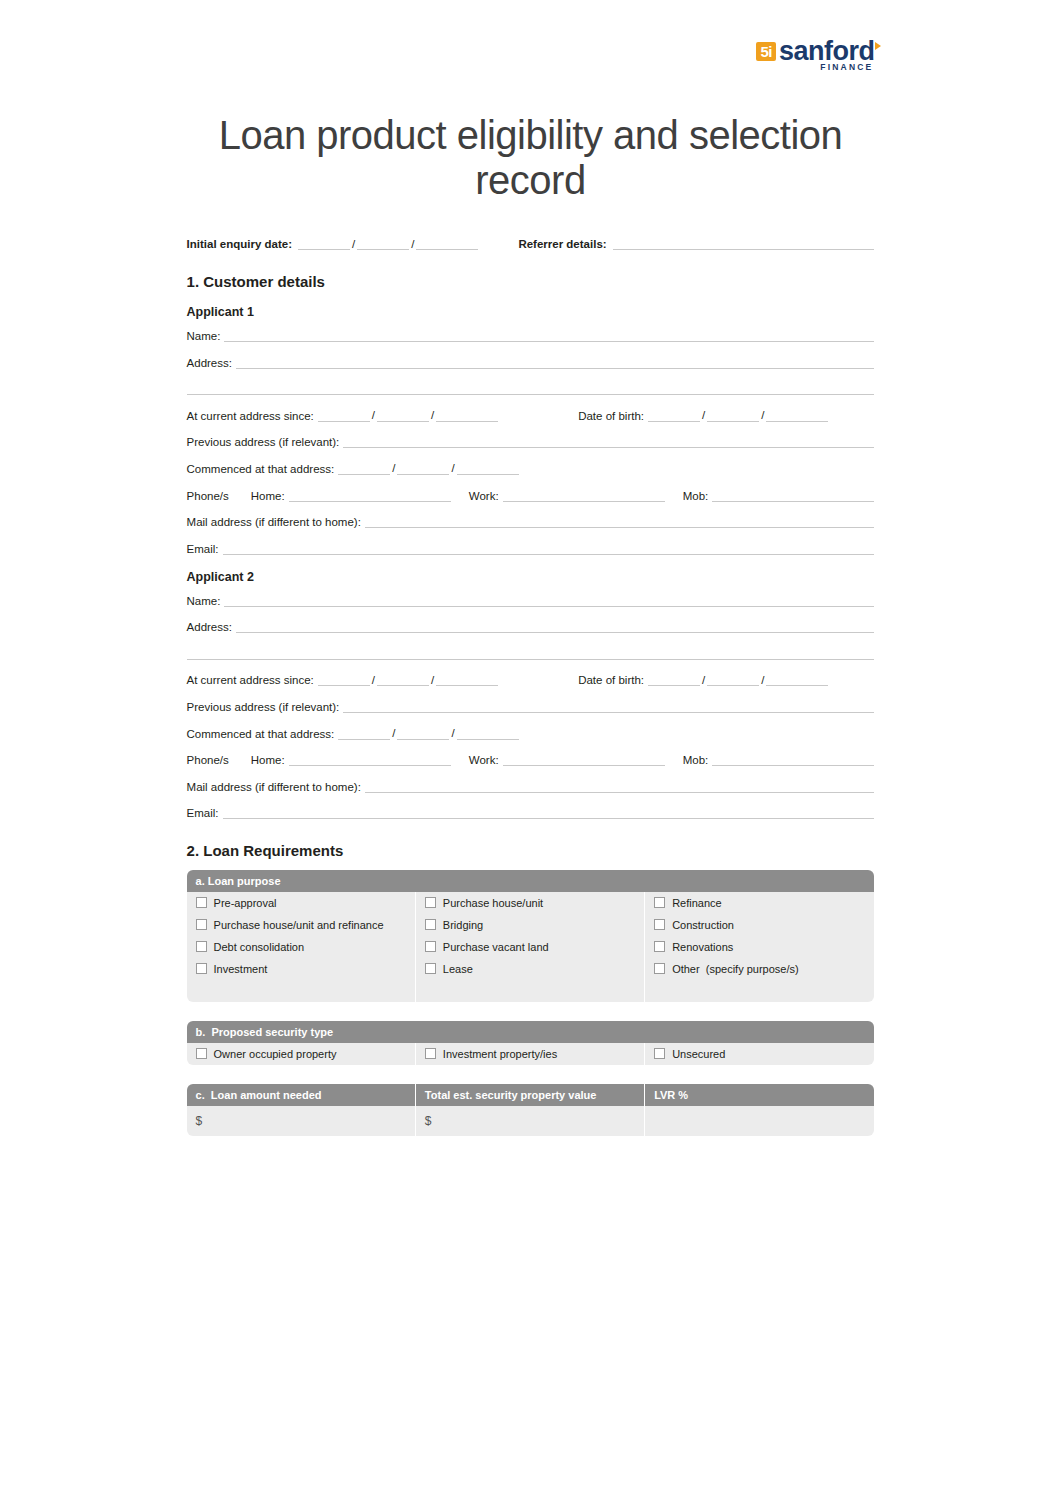5i sanford FINANCE
Loan product eligibility and selection record
Initial enquiry date: / / Referrer details:
1. Customer details
Applicant 1
Name:
Address:
At current address since: / / Date of birth: / /
Previous address (if relevant):
Commenced at that address: / /
Phone/s Home: Work: Mob:
Mail address (if different to home):
Email:
Applicant 2
Name:
Address:
At current address since: / / Date of birth: / /
Previous address (if relevant):
Commenced at that address: / /
Phone/s Home: Work: Mob:
Mail address (if different to home):
Email:
2. Loan Requirements
| a. Loan purpose |
| Pre-approval | Purchase house/unit | Refinance |
| Purchase house/unit and refinance | Bridging | Construction |
| Debt consolidation | Purchase vacant land | Renovations |
| Investment | Lease | Other (specify purpose/s) |
| b. Proposed security type |
| Owner occupied property | Investment property/ies | Unsecured |
| c. Loan amount needed | Total est. security property value | LVR % |
| $ | $ | |